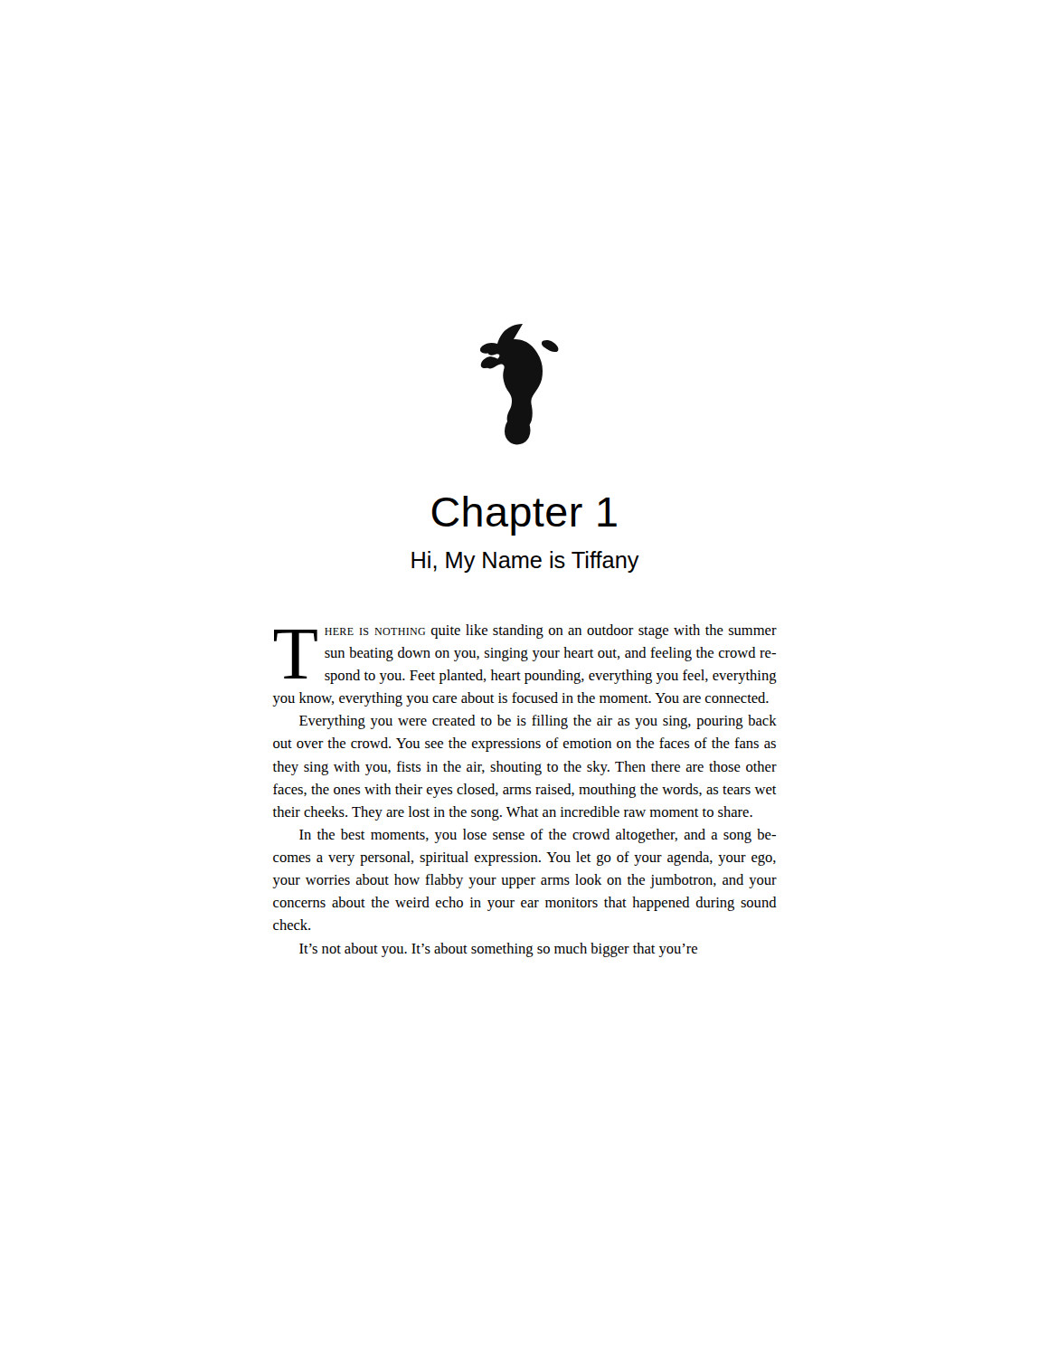Chapter 1
Hi, My Name is Tiffany
There is nothing quite like standing on an outdoor stage with the summer sun beating down on you, singing your heart out, and feeling the crowd respond to you. Feet planted, heart pounding, everything you feel, everything you know, everything you care about is focused in the moment. You are connected.
Everything you were created to be is filling the air as you sing, pouring back out over the crowd. You see the expressions of emotion on the faces of the fans as they sing with you, fists in the air, shouting to the sky. Then there are those other faces, the ones with their eyes closed, arms raised, mouthing the words, as tears wet their cheeks. They are lost in the song. What an incredible raw moment to share.
In the best moments, you lose sense of the crowd altogether, and a song becomes a very personal, spiritual expression. You let go of your agenda, your ego, your worries about how flabby your upper arms look on the jumbotron, and your concerns about the weird echo in your ear monitors that happened during sound check.
It’s not about you. It’s about something so much bigger that you’re